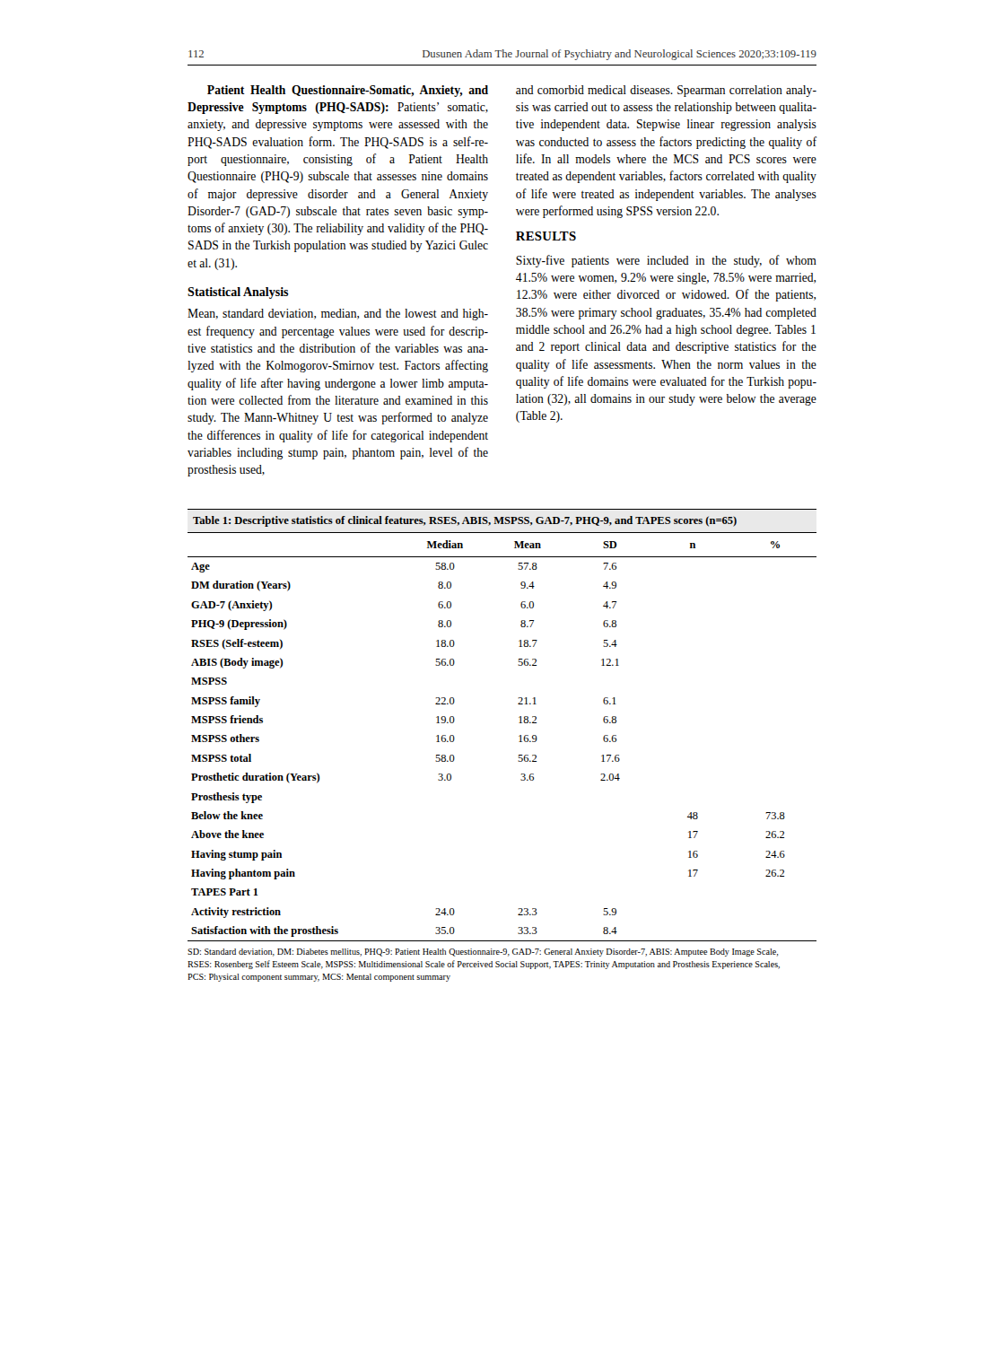112
Dusunen Adam The Journal of Psychiatry and Neurological Sciences 2020;33:109-119
Patient Health Questionnaire-Somatic, Anxiety, and Depressive Symptoms (PHQ-SADS): Patients’ somatic, anxiety, and depressive symptoms were assessed with the PHQ-SADS evaluation form. The PHQ-SADS is a self-report questionnaire, consisting of a Patient Health Questionnaire (PHQ-9) subscale that assesses nine domains of major depressive disorder and a General Anxiety Disorder-7 (GAD-7) subscale that rates seven basic symptoms of anxiety (30). The reliability and validity of the PHQ-SADS in the Turkish population was studied by Yazici Gulec et al. (31).
Statistical Analysis
Mean, standard deviation, median, and the lowest and highest frequency and percentage values were used for descriptive statistics and the distribution of the variables was analyzed with the Kolmogorov-Smirnov test. Factors affecting quality of life after having undergone a lower limb amputation were collected from the literature and examined in this study. The Mann-Whitney U test was performed to analyze the differences in quality of life for categorical independent variables including stump pain, phantom pain, level of the prosthesis used,
and comorbid medical diseases. Spearman correlation analysis was carried out to assess the relationship between qualitative independent data. Stepwise linear regression analysis was conducted to assess the factors predicting the quality of life. In all models where the MCS and PCS scores were treated as dependent variables, factors correlated with quality of life were treated as independent variables. The analyses were performed using SPSS version 22.0.
RESULTS
Sixty-five patients were included in the study, of whom 41.5% were women, 9.2% were single, 78.5% were married, 12.3% were either divorced or widowed. Of the patients, 38.5% were primary school graduates, 35.4% had completed middle school and 26.2% had a high school degree. Tables 1 and 2 report clinical data and descriptive statistics for the quality of life assessments. When the norm values in the quality of life domains were evaluated for the Turkish population (32), all domains in our study were below the average (Table 2).
Table 1: Descriptive statistics of clinical features, RSES, ABIS, MSPSS, GAD-7, PHQ-9, and TAPES scores (n=65)
| | Median | Mean | SD | n | % |
| --- | --- | --- | --- | --- | --- |
| Age | 58.0 | 57.8 | 7.6 | | |
| DM duration (Years) | 8.0 | 9.4 | 4.9 | | |
| GAD-7 (Anxiety) | 6.0 | 6.0 | 4.7 | | |
| PHQ-9 (Depression) | 8.0 | 8.7 | 6.8 | | |
| RSES (Self-esteem) | 18.0 | 18.7 | 5.4 | | |
| ABIS (Body image) | 56.0 | 56.2 | 12.1 | | |
| MSPSS | | | | | |
| MSPSS family | 22.0 | 21.1 | 6.1 | | |
| MSPSS friends | 19.0 | 18.2 | 6.8 | | |
| MSPSS others | 16.0 | 16.9 | 6.6 | | |
| MSPSS total | 58.0 | 56.2 | 17.6 | | |
| Prosthetic duration (Years) | 3.0 | 3.6 | 2.04 | | |
| Prosthesis type | | | | | |
| Below the knee | | | | 48 | 73.8 |
| Above the knee | | | | 17 | 26.2 |
| Having stump pain | | | | 16 | 24.6 |
| Having phantom pain | | | | 17 | 26.2 |
| TAPES Part 1 | | | | | |
| Activity restriction | 24.0 | 23.3 | 5.9 | | |
| Satisfaction with the prosthesis | 35.0 | 33.3 | 8.4 | | |
SD: Standard deviation, DM: Diabetes mellitus, PHQ-9: Patient Health Questionnaire-9, GAD-7: General Anxiety Disorder-7, ABIS: Amputee Body Image Scale,
RSES: Rosenberg Self Esteem Scale, MSPSS: Multidimensional Scale of Perceived Social Support, TAPES: Trinity Amputation and Prosthesis Experience Scales,
PCS: Physical component summary, MCS: Mental component summary